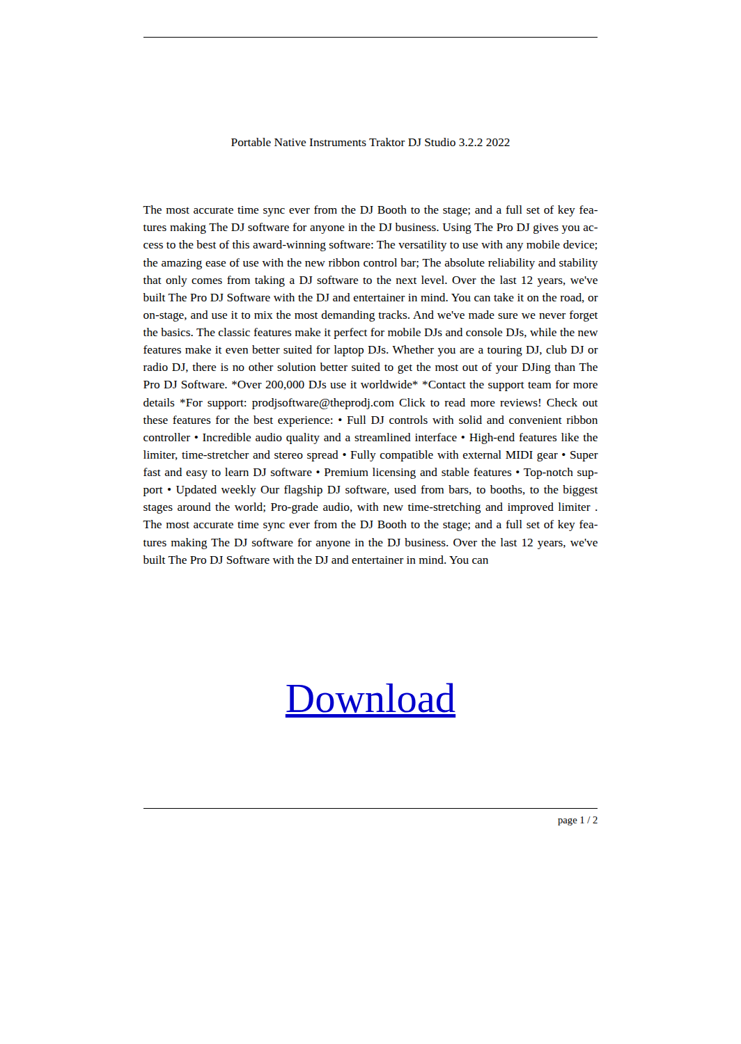Portable Native Instruments Traktor DJ Studio 3.2.2 2022
The most accurate time sync ever from the DJ Booth to the stage; and a full set of key features making The DJ software for anyone in the DJ business. Using The Pro DJ gives you access to the best of this award-winning software: The versatility to use with any mobile device; the amazing ease of use with the new ribbon control bar; The absolute reliability and stability that only comes from taking a DJ software to the next level. Over the last 12 years, we've built The Pro DJ Software with the DJ and entertainer in mind. You can take it on the road, or on-stage, and use it to mix the most demanding tracks. And we've made sure we never forget the basics. The classic features make it perfect for mobile DJs and console DJs, while the new features make it even better suited for laptop DJs. Whether you are a touring DJ, club DJ or radio DJ, there is no other solution better suited to get the most out of your DJing than The Pro DJ Software. *Over 200,000 DJs use it worldwide* *Contact the support team for more details *For support: prodjsoftware@theprodj.com Click to read more reviews! Check out these features for the best experience: • Full DJ controls with solid and convenient ribbon controller • Incredible audio quality and a streamlined interface • High-end features like the limiter, time-stretcher and stereo spread • Fully compatible with external MIDI gear • Super fast and easy to learn DJ software • Premium licensing and stable features • Top-notch support • Updated weekly Our flagship DJ software, used from bars, to booths, to the biggest stages around the world; Pro-grade audio, with new time-stretching and improved limiter . The most accurate time sync ever from the DJ Booth to the stage; and a full set of key features making The DJ software for anyone in the DJ business. Over the last 12 years, we've built The Pro DJ Software with the DJ and entertainer in mind. You can
Download
page 1 / 2